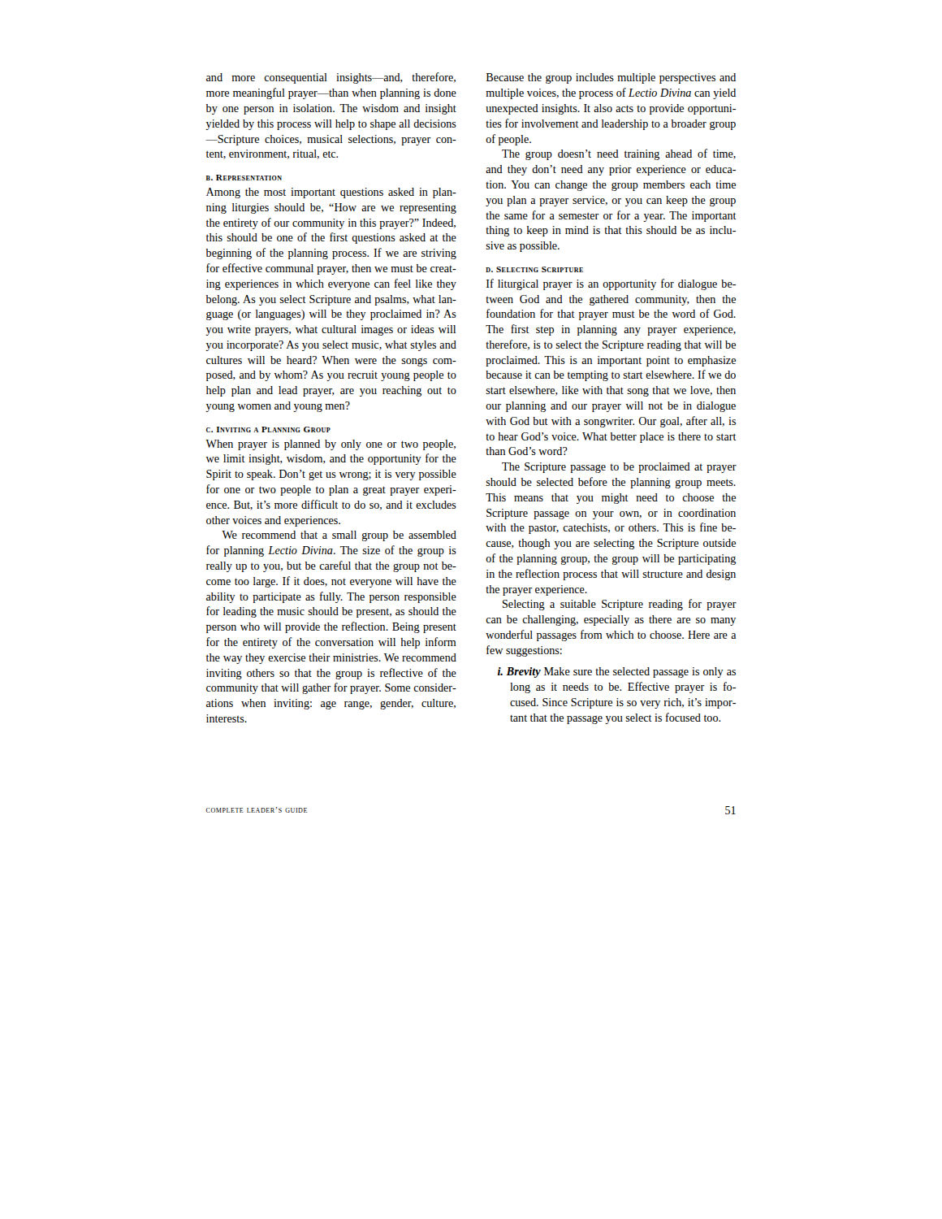and more consequential insights—and, therefore, more meaningful prayer—than when planning is done by one person in isolation. The wisdom and insight yielded by this process will help to shape all decisions—Scripture choices, musical selections, prayer content, environment, ritual, etc.
b. Representation
Among the most important questions asked in planning liturgies should be, “How are we representing the entirety of our community in this prayer?” Indeed, this should be one of the first questions asked at the beginning of the planning process. If we are striving for effective communal prayer, then we must be creating experiences in which everyone can feel like they belong. As you select Scripture and psalms, what language (or languages) will be they proclaimed in? As you write prayers, what cultural images or ideas will you incorporate? As you select music, what styles and cultures will be heard? When were the songs composed, and by whom? As you recruit young people to help plan and lead prayer, are you reaching out to young women and young men?
c. Inviting a Planning Group
When prayer is planned by only one or two people, we limit insight, wisdom, and the opportunity for the Spirit to speak. Don’t get us wrong; it is very possible for one or two people to plan a great prayer experience. But, it’s more difficult to do so, and it excludes other voices and experiences.
We recommend that a small group be assembled for planning Lectio Divina. The size of the group is really up to you, but be careful that the group not become too large. If it does, not everyone will have the ability to participate as fully. The person responsible for leading the music should be present, as should the person who will provide the reflection. Being present for the entirety of the conversation will help inform the way they exercise their ministries. We recommend inviting others so that the group is reflective of the community that will gather for prayer. Some considerations when inviting: age range, gender, culture, interests.
Because the group includes multiple perspectives and multiple voices, the process of Lectio Divina can yield unexpected insights. It also acts to provide opportunities for involvement and leadership to a broader group of people.
The group doesn’t need training ahead of time, and they don’t need any prior experience or education. You can change the group members each time you plan a prayer service, or you can keep the group the same for a semester or for a year. The important thing to keep in mind is that this should be as inclusive as possible.
d. Selecting Scripture
If liturgical prayer is an opportunity for dialogue between God and the gathered community, then the foundation for that prayer must be the word of God. The first step in planning any prayer experience, therefore, is to select the Scripture reading that will be proclaimed. This is an important point to emphasize because it can be tempting to start elsewhere. If we do start elsewhere, like with that song that we love, then our planning and our prayer will not be in dialogue with God but with a songwriter. Our goal, after all, is to hear God’s voice. What better place is there to start than God’s word?
The Scripture passage to be proclaimed at prayer should be selected before the planning group meets. This means that you might need to choose the Scripture passage on your own, or in coordination with the pastor, catechists, or others. This is fine because, though you are selecting the Scripture outside of the planning group, the group will be participating in the reflection process that will structure and design the prayer experience.
Selecting a suitable Scripture reading for prayer can be challenging, especially as there are so many wonderful passages from which to choose. Here are a few suggestions:
i. Brevity Make sure the selected passage is only as long as it needs to be. Effective prayer is focused. Since Scripture is so very rich, it’s important that the passage you select is focused too.
complete leader’s guide 51